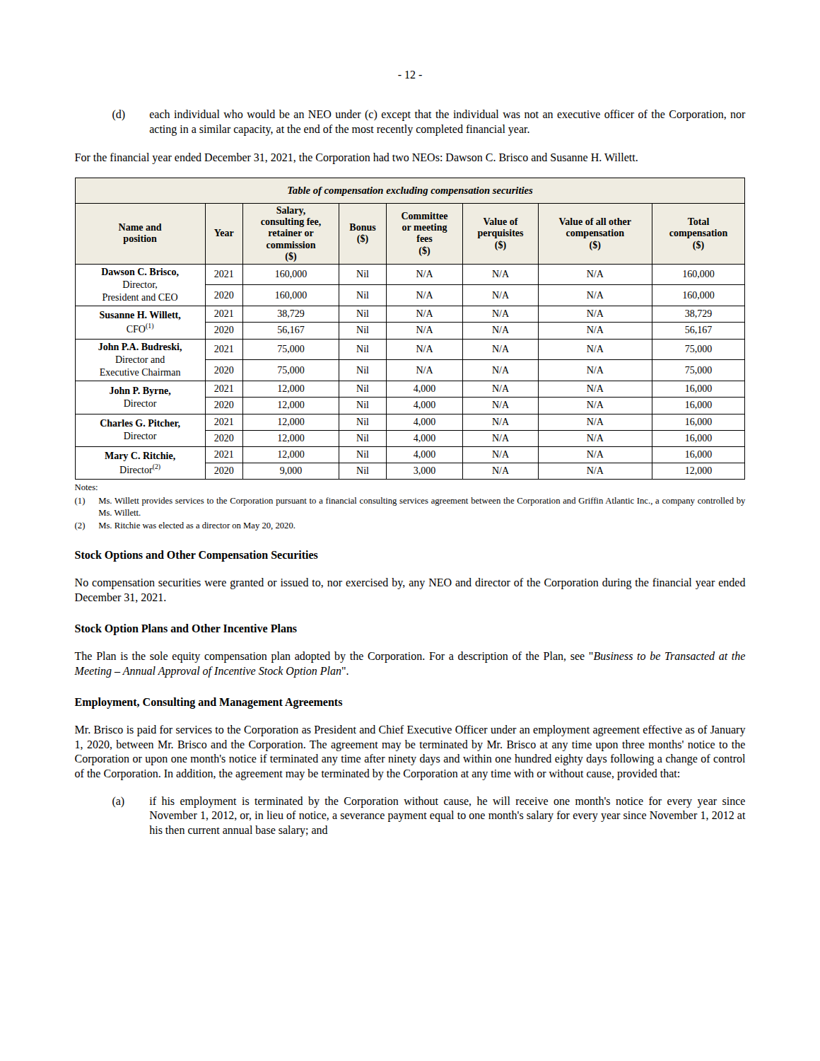- 12 -
(d)
each individual who would be an NEO under (c) except that the individual was not an executive officer of the Corporation, nor acting in a similar capacity, at the end of the most recently completed financial year.
For the financial year ended December 31, 2021, the Corporation had two NEOs: Dawson C. Brisco and Susanne H. Willett.
Table of compensation excluding compensation securities
| Name and position | Year | Salary, consulting fee, retainer or commission ($) | Bonus ($) | Committee or meeting fees ($) | Value of perquisites ($) | Value of all other compensation ($) | Total compensation ($) |
| --- | --- | --- | --- | --- | --- | --- | --- |
| Dawson C. Brisco, Director, President and CEO | 2021 | 160,000 | Nil | N/A | N/A | N/A | 160,000 |
| 2020 | 160,000 | Nil | N/A | N/A | N/A | 160,000 |
| Susanne H. Willett, CFO (1) | 2021 | 38,729 | Nil | N/A | N/A | N/A | 38,729 |
| 2020 | 56,167 | Nil | N/A | N/A | N/A | 56,167 |
| John P.A. Budreski, Director and Executive Chairman | 2021 | 75,000 | Nil | N/A | N/A | N/A | 75,000 |
| 2020 | 75,000 | Nil | N/A | N/A | N/A | 75,000 |
| John P. Byrne, Director | 2021 | 12,000 | Nil | 4,000 | N/A | N/A | 16,000 |
| 2020 | 12,000 | Nil | 4,000 | N/A | N/A | 16,000 |
| Charles G. Pitcher, Director | 2021 | 12,000 | Nil | 4,000 | N/A | N/A | 16,000 |
| 2020 | 12,000 | Nil | 4,000 | N/A | N/A | 16,000 |
| Mary C. Ritchie, Director (2) | 2021 | 12,000 | Nil | 4,000 | N/A | N/A | 16,000 |
| 2020 | 9,000 | Nil | 3,000 | N/A | N/A | 12,000 |
Notes:
(1)
Ms. Willett provides services to the Corporation pursuant to a financial consulting services agreement between the Corporation and Griffin Atlantic Inc., a company controlled by Ms. Willett.
(2)
Ms. Ritchie was elected as a director on May 20, 2020.
Stock Options and Other Compensation Securities
No compensation securities were granted or issued to, nor exercised by, any NEO and director of the Corporation during the financial year ended December 31, 2021.
Stock Option Plans and Other Incentive Plans
The Plan is the sole equity compensation plan adopted by the Corporation. For a description of the Plan, see "Business to be Transacted at the Meeting – Annual Approval of Incentive Stock Option Plan".
Employment, Consulting and Management Agreements
Mr. Brisco is paid for services to the Corporation as President and Chief Executive Officer under an employment agreement effective as of January 1, 2020, between Mr. Brisco and the Corporation. The agreement may be terminated by Mr. Brisco at any time upon three months' notice to the Corporation or upon one month's notice if terminated any time after ninety days and within one hundred eighty days following a change of control of the Corporation. In addition, the agreement may be terminated by the Corporation at any time with or without cause, provided that:
(a)
if his employment is terminated by the Corporation without cause, he will receive one month's notice for every year since November 1, 2012, or, in lieu of notice, a severance payment equal to one month's salary for every year since November 1, 2012 at his then current annual base salary; and